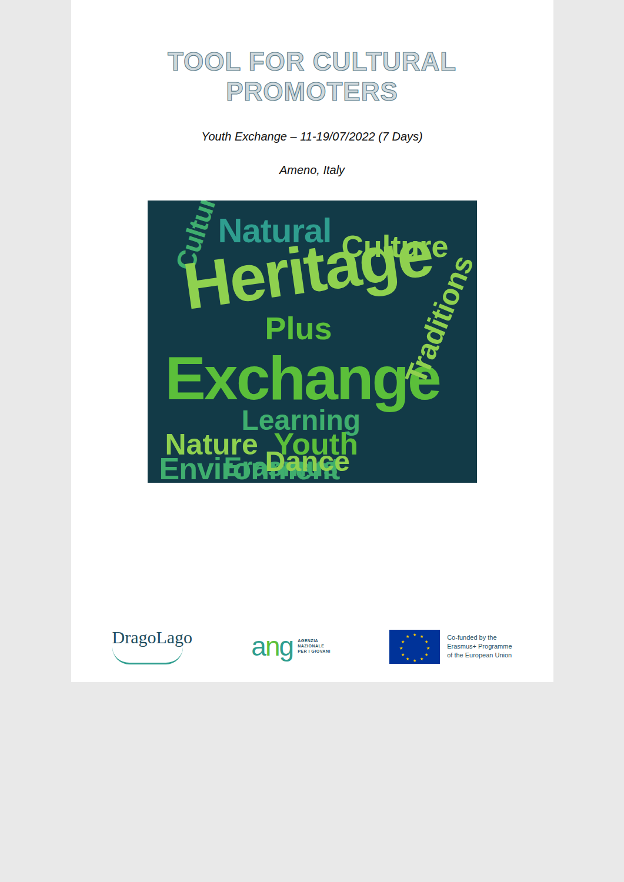TOOL FOR CULTURAL
PROMOTERS
Youth Exchange – 11-19/07/2022 (7 Days)
Ameno, Italy
Natural Culture Heritage Cultural Plus Exchange Traditions Learning Nature Youth Erasmus Dance Environment
DragoLago
ang Agenzia
Nazionale
per i Giovani
Co-funded by the
Erasmus+ Programme
of the European Union